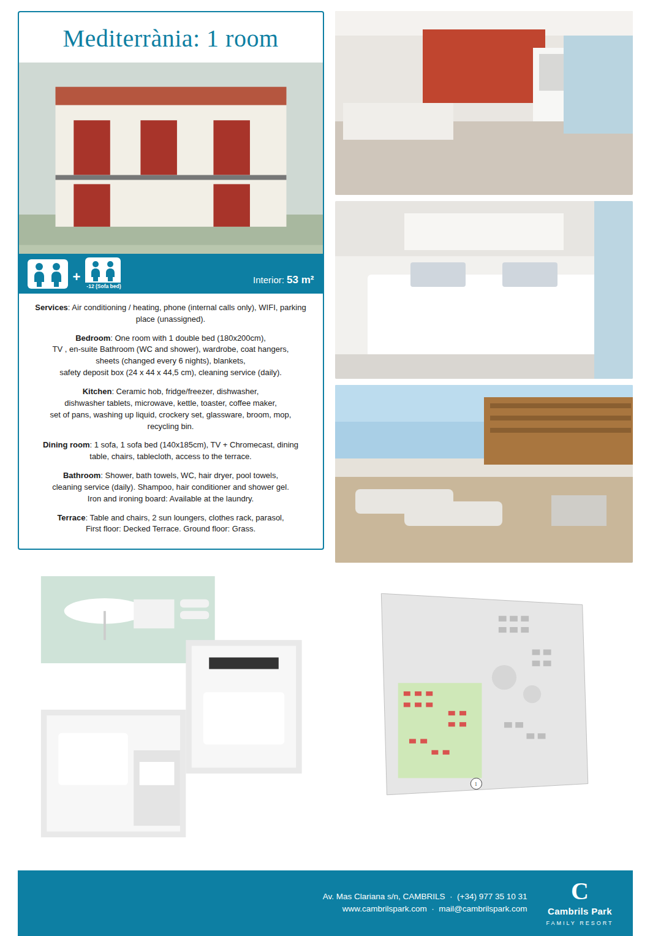Mediterrània: 1 room
+ -12 (Sofa bed)
Interior: 53 m²
Services: Air conditioning / heating, phone (internal calls only), WIFI, parking place (unassigned).
Bedroom: One room with 1 double bed (180x200cm),
TV , en-suite Bathroom (WC and shower), wardrobe, coat hangers,
sheets (changed every 6 nights), blankets,
safety deposit box (24 x 44 x 44,5 cm), cleaning service (daily).
Kitchen: Ceramic hob, fridge/freezer, dishwasher,
dishwasher tablets, microwave, kettle, toaster, coffee maker,
set of pans, washing up liquid, crockery set, glassware, broom, mop,
recycling bin.
Dining room: 1 sofa, 1 sofa bed (140x185cm), TV + Chromecast, dining table, chairs, tablecloth, access to the terrace.
Bathroom: Shower, bath towels, WC, hair dryer, pool towels,
cleaning service (daily). Shampoo, hair conditioner and shower gel.
Iron and ironing board: Available at the laundry.
Terrace: Table and chairs, 2 sun loungers, clothes rack, parasol,
First floor: Decked Terrace. Ground floor: Grass.
Av. Mas Clariana s/n, CAMBRILS · (+34) 977 35 10 31
www.cambrilspark.com · mail@cambrilspark.com
C Cambrils Park FAMILY RESORT